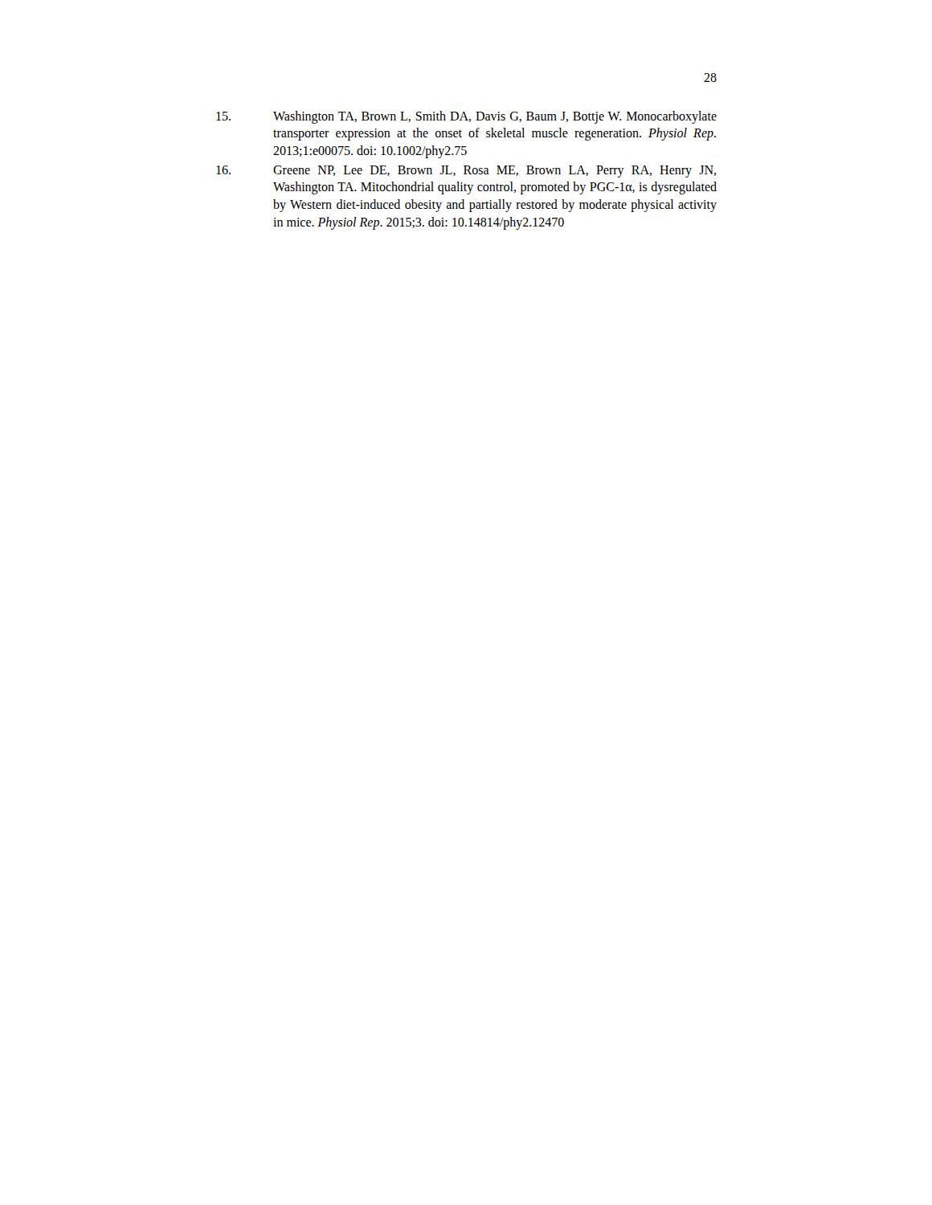28
15. Washington TA, Brown L, Smith DA, Davis G, Baum J, Bottje W. Monocarboxylate transporter expression at the onset of skeletal muscle regeneration. Physiol Rep. 2013;1:e00075. doi: 10.1002/phy2.75
16. Greene NP, Lee DE, Brown JL, Rosa ME, Brown LA, Perry RA, Henry JN, Washington TA. Mitochondrial quality control, promoted by PGC-1α, is dysregulated by Western diet-induced obesity and partially restored by moderate physical activity in mice. Physiol Rep. 2015;3. doi: 10.14814/phy2.12470